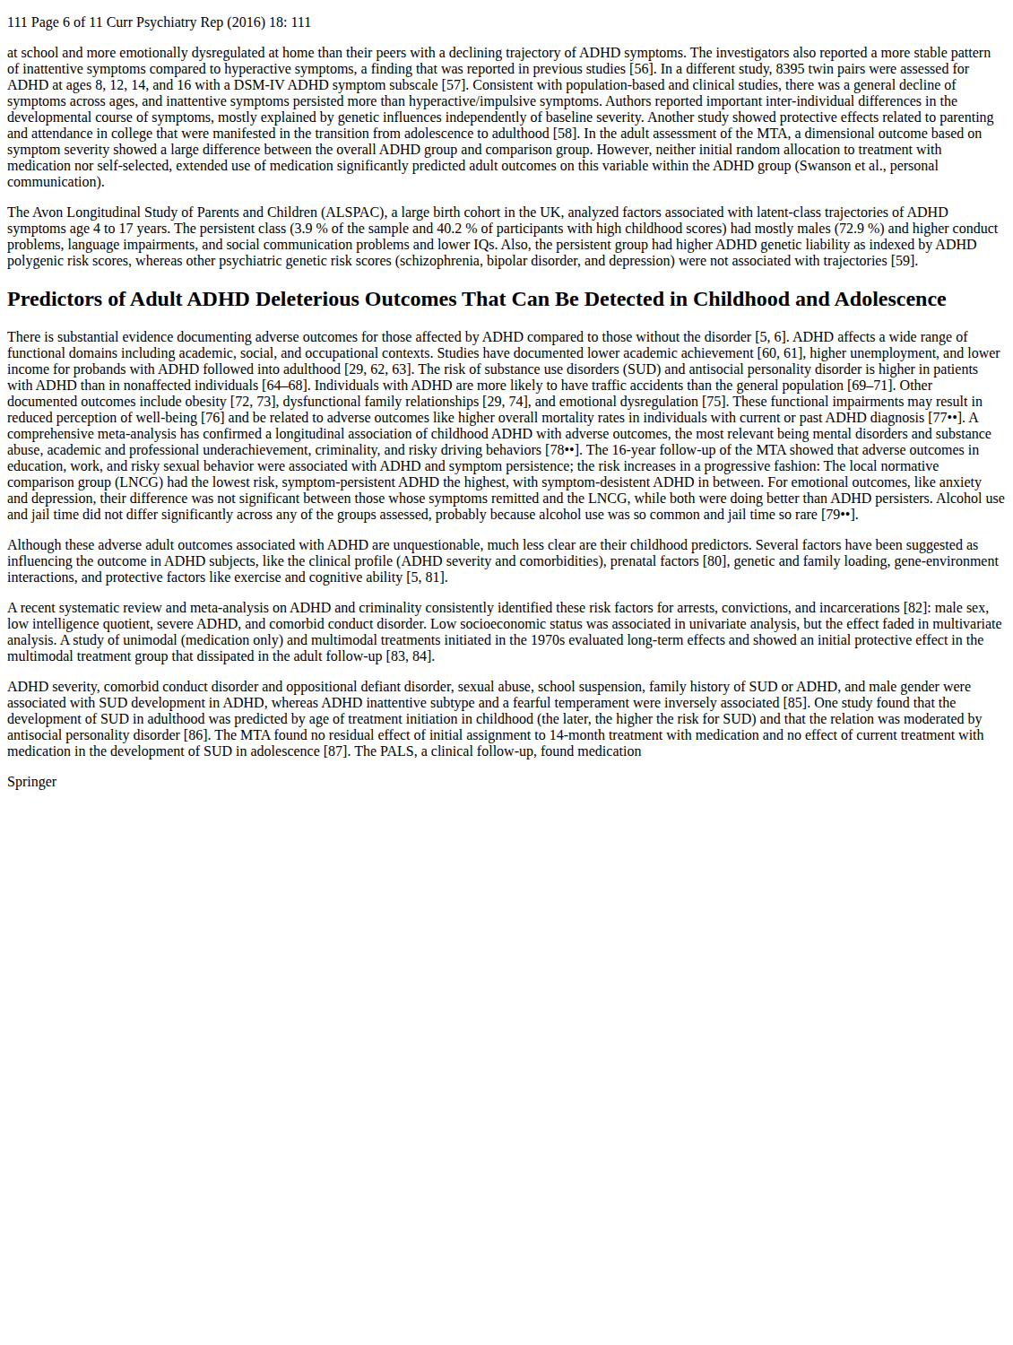111 Page 6 of 11 Curr Psychiatry Rep (2016) 18: 111
at school and more emotionally dysregulated at home than their peers with a declining trajectory of ADHD symptoms. The investigators also reported a more stable pattern of inattentive symptoms compared to hyperactive symptoms, a finding that was reported in previous studies [56]. In a different study, 8395 twin pairs were assessed for ADHD at ages 8, 12, 14, and 16 with a DSM-IV ADHD symptom subscale [57]. Consistent with population-based and clinical studies, there was a general decline of symptoms across ages, and inattentive symptoms persisted more than hyperactive/impulsive symptoms. Authors reported important inter-individual differences in the developmental course of symptoms, mostly explained by genetic influences independently of baseline severity. Another study showed protective effects related to parenting and attendance in college that were manifested in the transition from adolescence to adulthood [58]. In the adult assessment of the MTA, a dimensional outcome based on symptom severity showed a large difference between the overall ADHD group and comparison group. However, neither initial random allocation to treatment with medication nor self-selected, extended use of medication significantly predicted adult outcomes on this variable within the ADHD group (Swanson et al., personal communication).
The Avon Longitudinal Study of Parents and Children (ALSPAC), a large birth cohort in the UK, analyzed factors associated with latent-class trajectories of ADHD symptoms age 4 to 17 years. The persistent class (3.9 % of the sample and 40.2 % of participants with high childhood scores) had mostly males (72.9 %) and higher conduct problems, language impairments, and social communication problems and lower IQs. Also, the persistent group had higher ADHD genetic liability as indexed by ADHD polygenic risk scores, whereas other psychiatric genetic risk scores (schizophrenia, bipolar disorder, and depression) were not associated with trajectories [59].
Predictors of Adult ADHD Deleterious Outcomes That Can Be Detected in Childhood and Adolescence
There is substantial evidence documenting adverse outcomes for those affected by ADHD compared to those without the disorder [5, 6]. ADHD affects a wide range of functional domains including academic, social, and occupational contexts. Studies have documented lower academic achievement [60, 61], higher unemployment, and lower income for probands with ADHD followed into adulthood [29, 62, 63]. The risk of substance use disorders (SUD) and antisocial personality disorder is higher in patients with ADHD than in nonaffected individuals [64–68]. Individuals with ADHD are more likely to have traffic accidents than the general population [69–71]. Other documented outcomes include obesity [72, 73], dysfunctional family relationships [29, 74], and emotional dysregulation [75]. These functional impairments may result in reduced perception of well-being [76] and be related to adverse outcomes like higher overall mortality rates in individuals with current or past ADHD diagnosis [77••]. A comprehensive meta-analysis has confirmed a longitudinal association of childhood ADHD with adverse outcomes, the most relevant being mental disorders and substance abuse, academic and professional underachievement, criminality, and risky driving behaviors [78••]. The 16-year follow-up of the MTA showed that adverse outcomes in education, work, and risky sexual behavior were associated with ADHD and symptom persistence; the risk increases in a progressive fashion: The local normative comparison group (LNCG) had the lowest risk, symptom-persistent ADHD the highest, with symptom-desistent ADHD in between. For emotional outcomes, like anxiety and depression, their difference was not significant between those whose symptoms remitted and the LNCG, while both were doing better than ADHD persisters. Alcohol use and jail time did not differ significantly across any of the groups assessed, probably because alcohol use was so common and jail time so rare [79••].
Although these adverse adult outcomes associated with ADHD are unquestionable, much less clear are their childhood predictors. Several factors have been suggested as influencing the outcome in ADHD subjects, like the clinical profile (ADHD severity and comorbidities), prenatal factors [80], genetic and family loading, gene-environment interactions, and protective factors like exercise and cognitive ability [5, 81].
A recent systematic review and meta-analysis on ADHD and criminality consistently identified these risk factors for arrests, convictions, and incarcerations [82]: male sex, low intelligence quotient, severe ADHD, and comorbid conduct disorder. Low socioeconomic status was associated in univariate analysis, but the effect faded in multivariate analysis. A study of unimodal (medication only) and multimodal treatments initiated in the 1970s evaluated long-term effects and showed an initial protective effect in the multimodal treatment group that dissipated in the adult follow-up [83, 84].
ADHD severity, comorbid conduct disorder and oppositional defiant disorder, sexual abuse, school suspension, family history of SUD or ADHD, and male gender were associated with SUD development in ADHD, whereas ADHD inattentive subtype and a fearful temperament were inversely associated [85]. One study found that the development of SUD in adulthood was predicted by age of treatment initiation in childhood (the later, the higher the risk for SUD) and that the relation was moderated by antisocial personality disorder [86]. The MTA found no residual effect of initial assignment to 14-month treatment with medication and no effect of current treatment with medication in the development of SUD in adolescence [87]. The PALS, a clinical follow-up, found medication
Springer